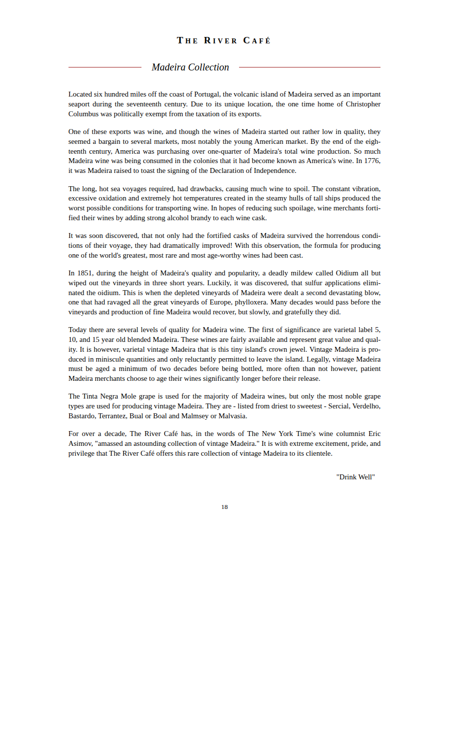The River Café
Madeira Collection
Located six hundred miles off the coast of Portugal, the volcanic island of Madeira served as an important seaport during the seventeenth century. Due to its unique location, the one time home of Christopher Columbus was politically exempt from the taxation of its exports.
One of these exports was wine, and though the wines of Madeira started out rather low in quality, they seemed a bargain to several markets, most notably the young American market. By the end of the eighteenth century, America was purchasing over one-quarter of Madeira's total wine production. So much Madeira wine was being consumed in the colonies that it had become known as America's wine. In 1776, it was Madeira raised to toast the signing of the Declaration of Independence.
The long, hot sea voyages required, had drawbacks, causing much wine to spoil. The constant vibration, excessive oxidation and extremely hot temperatures created in the steamy hulls of tall ships produced the worst possible conditions for transporting wine. In hopes of reducing such spoilage, wine merchants fortified their wines by adding strong alcohol brandy to each wine cask.
It was soon discovered, that not only had the fortified casks of Madeira survived the horrendous conditions of their voyage, they had dramatically improved! With this observation, the formula for producing one of the world's greatest, most rare and most age-worthy wines had been cast.
In 1851, during the height of Madeira's quality and popularity, a deadly mildew called Oidium all but wiped out the vineyards in three short years. Luckily, it was discovered, that sulfur applications eliminated the oidium. This is when the depleted vineyards of Madeira were dealt a second devastating blow, one that had ravaged all the great vineyards of Europe, phylloxera. Many decades would pass before the vineyards and production of fine Madeira would recover, but slowly, and gratefully they did.
Today there are several levels of quality for Madeira wine. The first of significance are varietal label 5, 10, and 15 year old blended Madeira. These wines are fairly available and represent great value and quality. It is however, varietal vintage Madeira that is this tiny island's crown jewel. Vintage Madeira is produced in miniscule quantities and only reluctantly permitted to leave the island. Legally, vintage Madeira must be aged a minimum of two decades before being bottled, more often than not however, patient Madeira merchants choose to age their wines significantly longer before their release.
The Tinta Negra Mole grape is used for the majority of Madeira wines, but only the most noble grape types are used for producing vintage Madeira. They are - listed from driest to sweetest - Sercial, Verdelho, Bastardo, Terrantez, Bual or Boal and Malmsey or Malvasia.
For over a decade, The River Café has, in the words of The New York Time's wine columnist Eric Asimov, "amassed an astounding collection of vintage Madeira." It is with extreme excitement, pride, and privilege that The River Café offers this rare collection of vintage Madeira to its clientele.
"Drink Well"
18